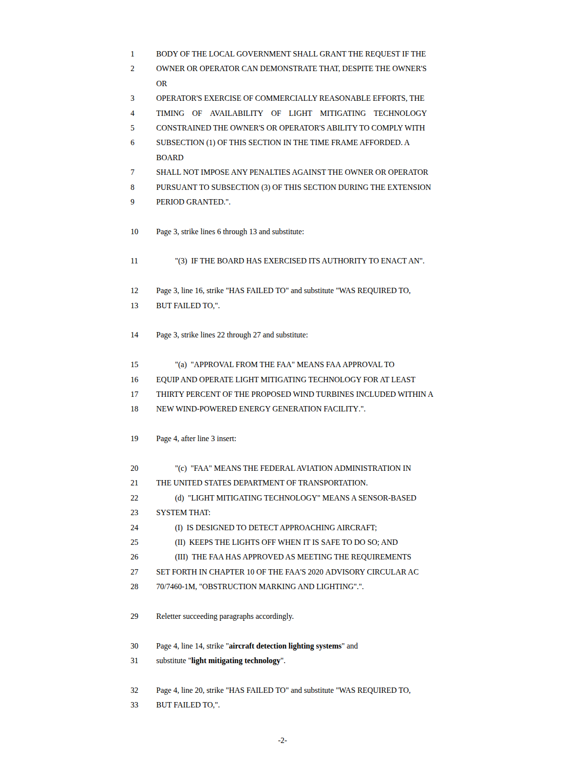| 1 | BODY OF THE LOCAL GOVERNMENT SHALL GRANT THE REQUEST IF THE |
| 2 | OWNER OR OPERATOR CAN DEMONSTRATE THAT, DESPITE THE OWNER'S OR |
| 3 | OPERATOR'S EXERCISE OF COMMERCIALLY REASONABLE EFFORTS, THE |
| 4 | TIMING OF AVAILABILITY OF LIGHT MITIGATING TECHNOLOGY |
| 5 | CONSTRAINED THE OWNER'S OR OPERATOR'S ABILITY TO COMPLY WITH |
| 6 | SUBSECTION (1) OF THIS SECTION IN THE TIME FRAME AFFORDED. A BOARD |
| 7 | SHALL NOT IMPOSE ANY PENALTIES AGAINST THE OWNER OR OPERATOR |
| 8 | PURSUANT TO SUBSECTION (3) OF THIS SECTION DURING THE EXTENSION |
| 9 | PERIOD GRANTED .". |
| 10 | Page 3, strike lines 6 through 13 and substitute: |
| 11 | "(3) IF THE BOARD HAS EXERCISED ITS AUTHORITY TO ENACT AN ". |
| 12 | Page 3, line 16, strike " HAS FAILED TO " and substitute " WAS REQUIRED TO, |
| 13 | BUT FAILED TO ,". |
| 14 | Page 3, strike lines 22 through 27 and substitute: |
| 15 | "(a) " APPROVAL FROM THE FAA" MEANS FAA APPROVAL TO |
| 16 | EQUIP AND OPERATE LIGHT MITIGATING TECHNOLOGY FOR AT LEAST |
| 17 | THIRTY PERCENT OF THE PROPOSED WIND TURBINES INCLUDED WITHIN A |
| 18 | NEW WIND-POWERED ENERGY GENERATION FACILITY .". |
| 19 | Page 4, after line 3 insert: |
| 20 | "(c) "FAA" MEANS THE FEDERAL AVIATION ADMINISTRATION IN |
| 21 | THE UNITED STATES DEPARTMENT OF TRANSPORTATION. |
| 22 | (d) " LIGHT MITIGATING TECHNOLOGY " MEANS A SENSOR-BASED |
| 23 | SYSTEM THAT: |
| 24 | (I) IS DESIGNED TO DETECT APPROACHING AIRCRAFT; |
| 25 | (II) KEEPS THE LIGHTS OFF WHEN IT IS SAFE TO DO SO; AND |
| 26 | (III) THE FAA HAS APPROVED AS MEETING THE REQUIREMENTS |
| 27 | SET FORTH IN CHAPTER 10 OF THE FAA' S 2020 ADVISORY CIRCULAR AC |
| 28 | 70/7460-1M, " OBSTRUCTION MARKING AND LIGHTING ".". |
| 29 | Reletter succeeding paragraphs accordingly. |
| 30 | Page 4, line 14, strike " aircraft detection lighting systems " and |
| 31 | substitute " light mitigating technology ". |
| 32 | Page 4, line 20, strike " HAS FAILED TO " and substitute " WAS REQUIRED TO, |
| 33 | BUT FAILED TO ,". |
-2-